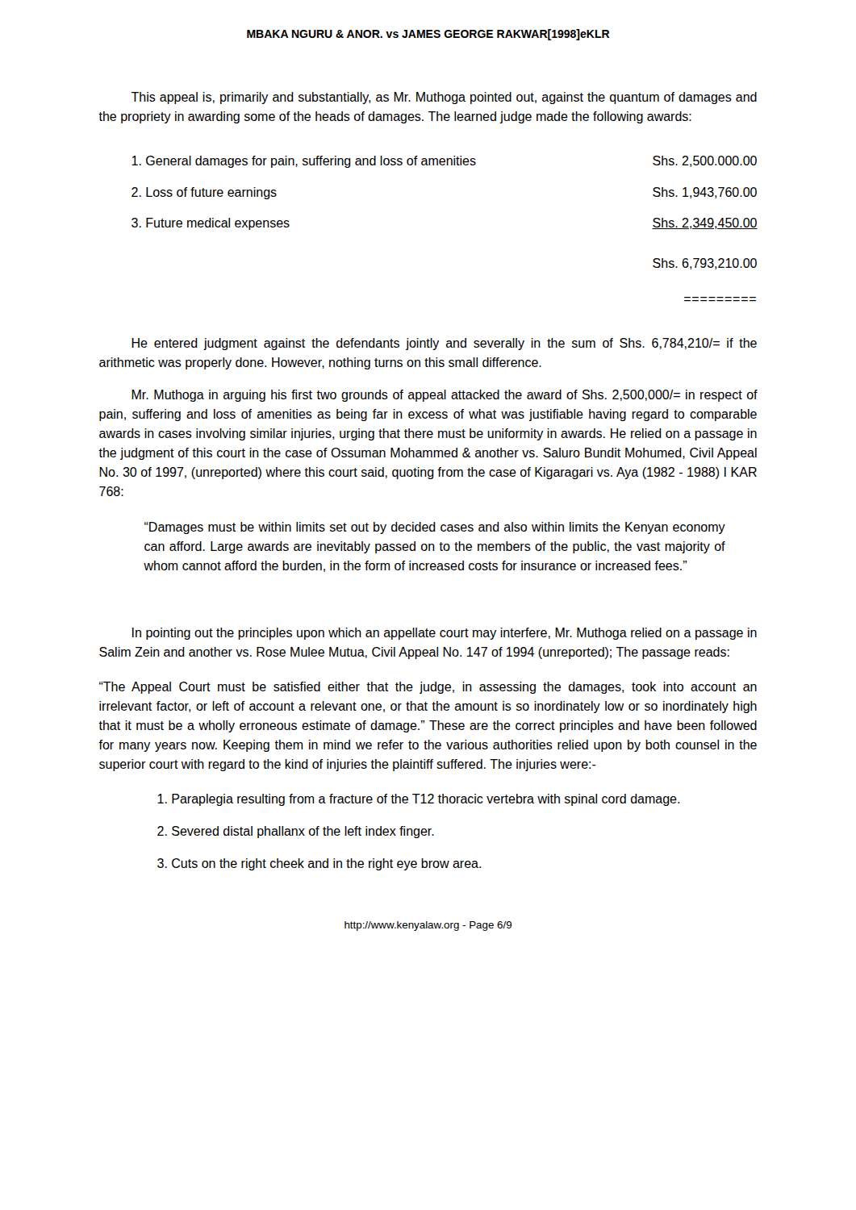MBAKA NGURU & ANOR. vs JAMES GEORGE RAKWAR[1998]eKLR
This appeal is, primarily and substantially, as Mr. Muthoga pointed out, against the quantum of damages and the propriety in awarding some of the heads of damages. The learned judge made the following awards:
| 1. General damages for pain, suffering and loss of amenities | Shs. 2,500.000.00 |
| 2. Loss of future earnings | Shs. 1,943,760.00 |
| 3. Future medical expenses | Shs. 2,349,450.00 |
| | Shs. 6,793,210.00 |
| | ========= |
He entered judgment against the defendants jointly and severally in the sum of Shs. 6,784,210/= if the arithmetic was properly done. However, nothing turns on this small difference.
Mr. Muthoga in arguing his first two grounds of appeal attacked the award of Shs. 2,500,000/= in respect of pain, suffering and loss of amenities as being far in excess of what was justifiable having regard to comparable awards in cases involving similar injuries, urging that there must be uniformity in awards. He relied on a passage in the judgment of this court in the case of Ossuman Mohammed & another vs. Saluro Bundit Mohumed, Civil Appeal No. 30 of 1997, (unreported) where this court said, quoting from the case of Kigaragari vs. Aya (1982 - 1988) I KAR 768:
“Damages must be within limits set out by decided cases and also within limits the Kenyan economy can afford. Large awards are inevitably passed on to the members of the public, the vast majority of whom cannot afford the burden, in the form of increased costs for insurance or increased fees.”
In pointing out the principles upon which an appellate court may interfere, Mr. Muthoga relied on a passage in Salim Zein and another vs. Rose Mulee Mutua, Civil Appeal No. 147 of 1994 (unreported); The passage reads:
“The Appeal Court must be satisfied either that the judge, in assessing the damages, took into account an irrelevant factor, or left of account a relevant one, or that the amount is so inordinately low or so inordinately high that it must be a wholly erroneous estimate of damage.” These are the correct principles and have been followed for many years now. Keeping them in mind we refer to the various authorities relied upon by both counsel in the superior court with regard to the kind of injuries the plaintiff suffered. The injuries were:-
1. Paraplegia resulting from a fracture of the T12 thoracic vertebra with spinal cord damage.
2. Severed distal phallanx of the left index finger.
3. Cuts on the right cheek and in the right eye brow area.
http://www.kenyalaw.org - Page 6/9